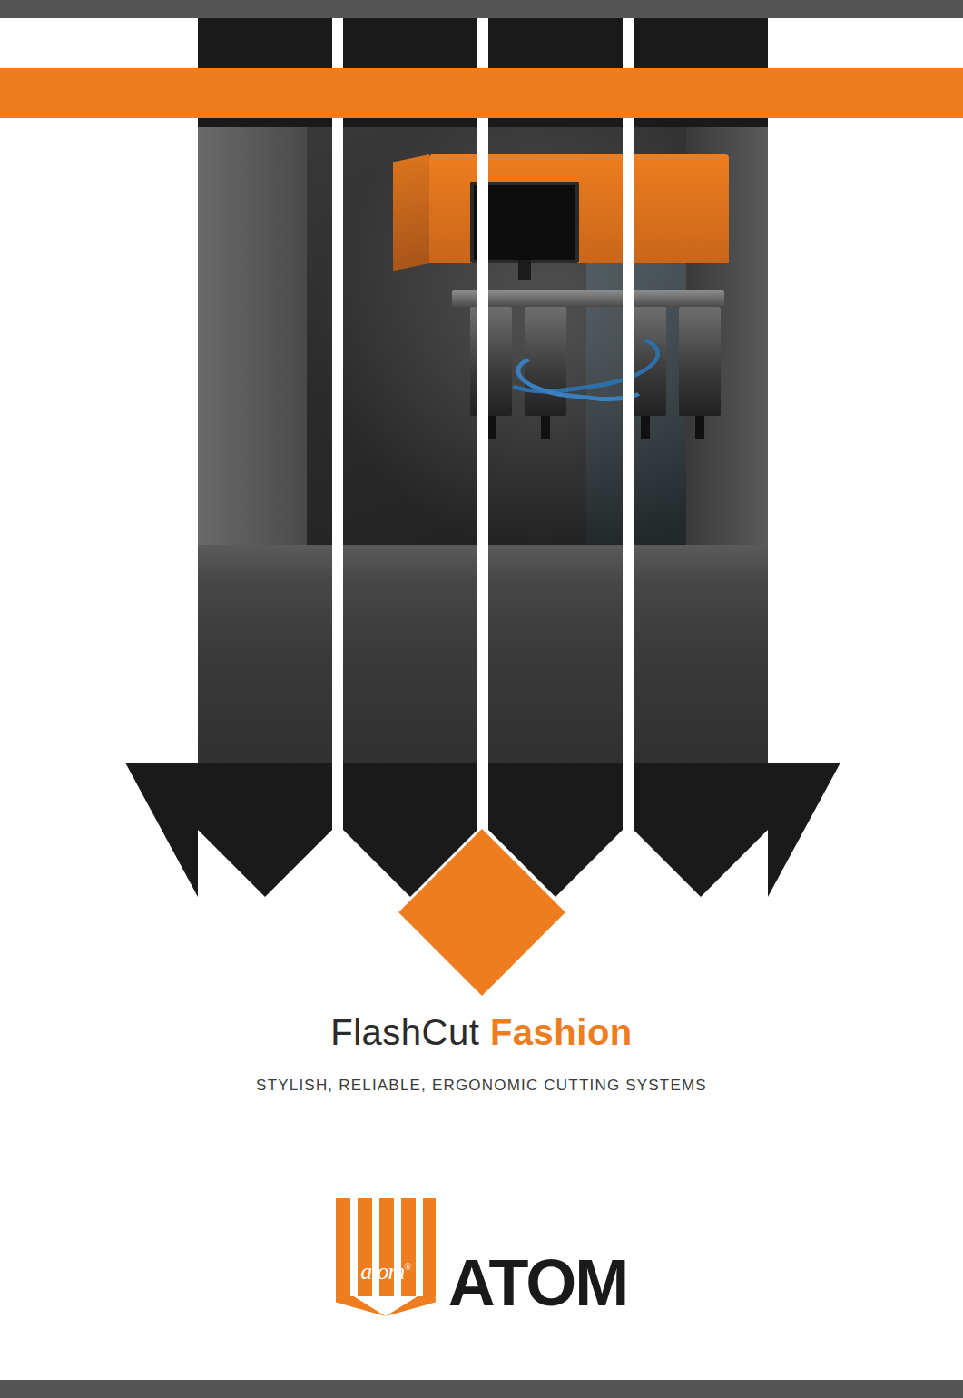M
FlashCut Fashion
Stylish, reliable, ergonomic cutting systems
atom®
ATOM